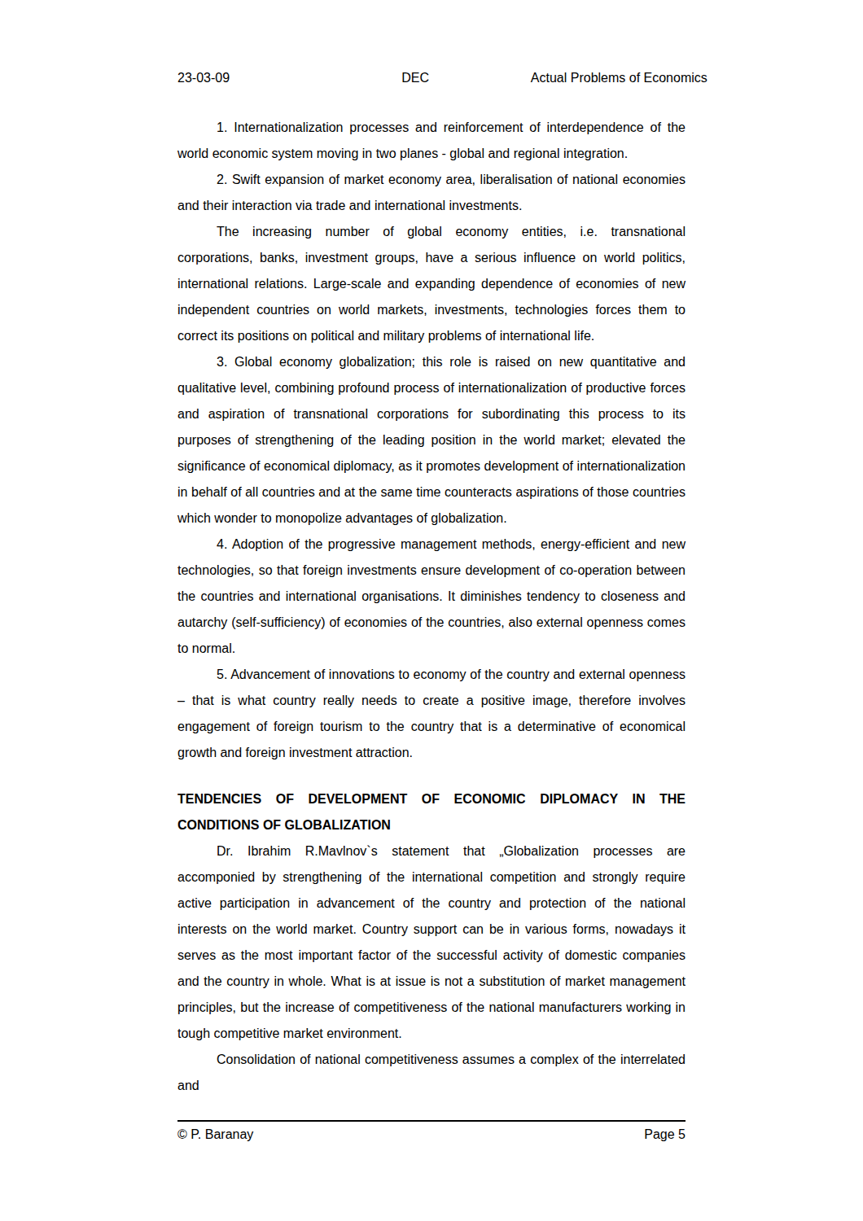23-03-09 DEC Actual Problems of Economics
1. Internationalization processes and reinforcement of interdependence of the world economic system moving in two planes - global and regional integration.
2. Swift expansion of market economy area, liberalisation of national economies and their interaction via trade and international investments.
The increasing number of global economy entities, i.e. transnational corporations, banks, investment groups, have a serious influence on world politics, international relations. Large-scale and expanding dependence of economies of new independent countries on world markets, investments, technologies forces them to correct its positions on political and military problems of international life.
3. Global economy globalization; this role is raised on new quantitative and qualitative level, combining profound process of internationalization of productive forces and aspiration of transnational corporations for subordinating this process to its purposes of strengthening of the leading position in the world market; elevated the significance of economical diplomacy, as it promotes development of internationalization in behalf of all countries and at the same time counteracts aspirations of those countries which wonder to monopolize advantages of globalization.
4. Adoption of the progressive management methods, energy-efficient and new technologies, so that foreign investments ensure development of co-operation between the countries and international organisations. It diminishes tendency to closeness and autarchy (self-sufficiency) of economies of the countries, also external openness comes to normal.
5. Advancement of innovations to economy of the country and external openness – that is what country really needs to create a positive image, therefore involves engagement of foreign tourism to the country that is a determinative of economical growth and foreign investment attraction.
Tendencies of development of economic diplomacy in the conditions of globalization
Dr. Ibrahim R.Mavlnov`s statement that „Globalization processes are accomponied by strengthening of the international competition and strongly require active participation in advancement of the country and protection of the national interests on the world market. Country support can be in various forms, nowadays it serves as the most important factor of the successful activity of domestic companies and the country in whole. What is at issue is not a substitution of market management principles, but the increase of competitiveness of the national manufacturers working in tough competitive market environment.
Consolidation of national competitiveness assumes a complex of the interrelated and
© P. Baranay Page 5